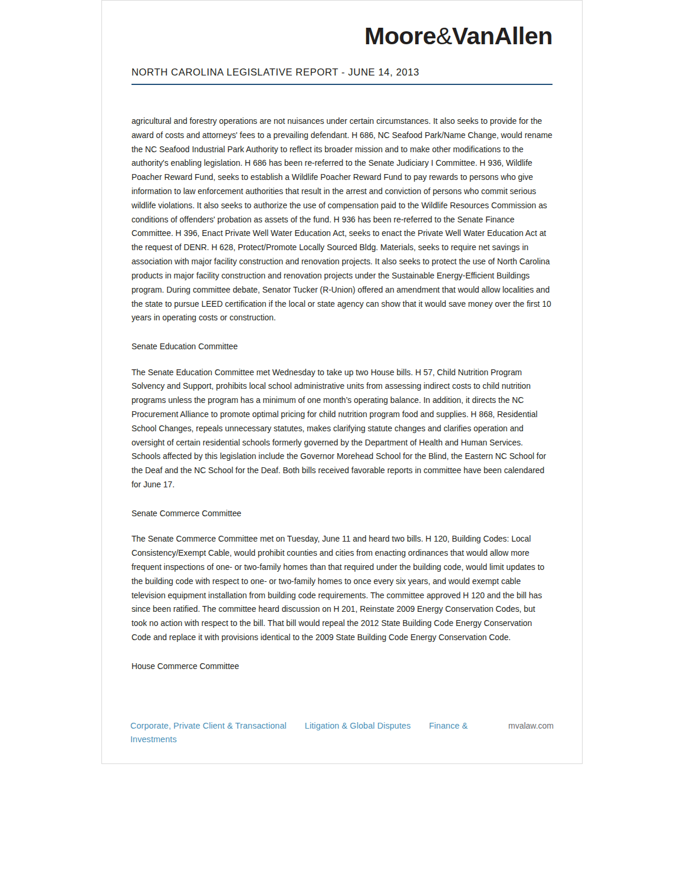Moore&VanAllen
North Carolina Legislative Report - June 14, 2013
agricultural and forestry operations are not nuisances under certain circumstances. It also seeks to provide for the award of costs and attorneys' fees to a prevailing defendant. H 686, NC Seafood Park/Name Change, would rename the NC Seafood Industrial Park Authority to reflect its broader mission and to make other modifications to the authority's enabling legislation. H 686 has been re-referred to the Senate Judiciary I Committee. H 936, Wildlife Poacher Reward Fund, seeks to establish a Wildlife Poacher Reward Fund to pay rewards to persons who give information to law enforcement authorities that result in the arrest and conviction of persons who commit serious wildlife violations. It also seeks to authorize the use of compensation paid to the Wildlife Resources Commission as conditions of offenders' probation as assets of the fund. H 936 has been re-referred to the Senate Finance Committee. H 396, Enact Private Well Water Education Act, seeks to enact the Private Well Water Education Act at the request of DENR. H 628, Protect/Promote Locally Sourced Bldg. Materials, seeks to require net savings in association with major facility construction and renovation projects. It also seeks to protect the use of North Carolina products in major facility construction and renovation projects under the Sustainable Energy-Efficient Buildings program. During committee debate, Senator Tucker (R-Union) offered an amendment that would allow localities and the state to pursue LEED certification if the local or state agency can show that it would save money over the first 10 years in operating costs or construction.
Senate Education Committee
The Senate Education Committee met Wednesday to take up two House bills. H 57, Child Nutrition Program Solvency and Support, prohibits local school administrative units from assessing indirect costs to child nutrition programs unless the program has a minimum of one month’s operating balance. In addition, it directs the NC Procurement Alliance to promote optimal pricing for child nutrition program food and supplies. H 868, Residential School Changes, repeals unnecessary statutes, makes clarifying statute changes and clarifies operation and oversight of certain residential schools formerly governed by the Department of Health and Human Services. Schools affected by this legislation include the Governor Morehead School for the Blind, the Eastern NC School for the Deaf and the NC School for the Deaf. Both bills received favorable reports in committee have been calendared for June 17.
Senate Commerce Committee
The Senate Commerce Committee met on Tuesday, June 11 and heard two bills. H 120, Building Codes: Local Consistency/Exempt Cable, would prohibit counties and cities from enacting ordinances that would allow more frequent inspections of one- or two-family homes than that required under the building code, would limit updates to the building code with respect to one- or two-family homes to once every six years, and would exempt cable television equipment installation from building code requirements. The committee approved H 120 and the bill has since been ratified. The committee heard discussion on H 201, Reinstate 2009 Energy Conservation Codes, but took no action with respect to the bill. That bill would repeal the 2012 State Building Code Energy Conservation Code and replace it with provisions identical to the 2009 State Building Code Energy Conservation Code.
House Commerce Committee
Corporate, Private Client & Transactional Litigation & Global Disputes Finance & Investments
mvalaw.com